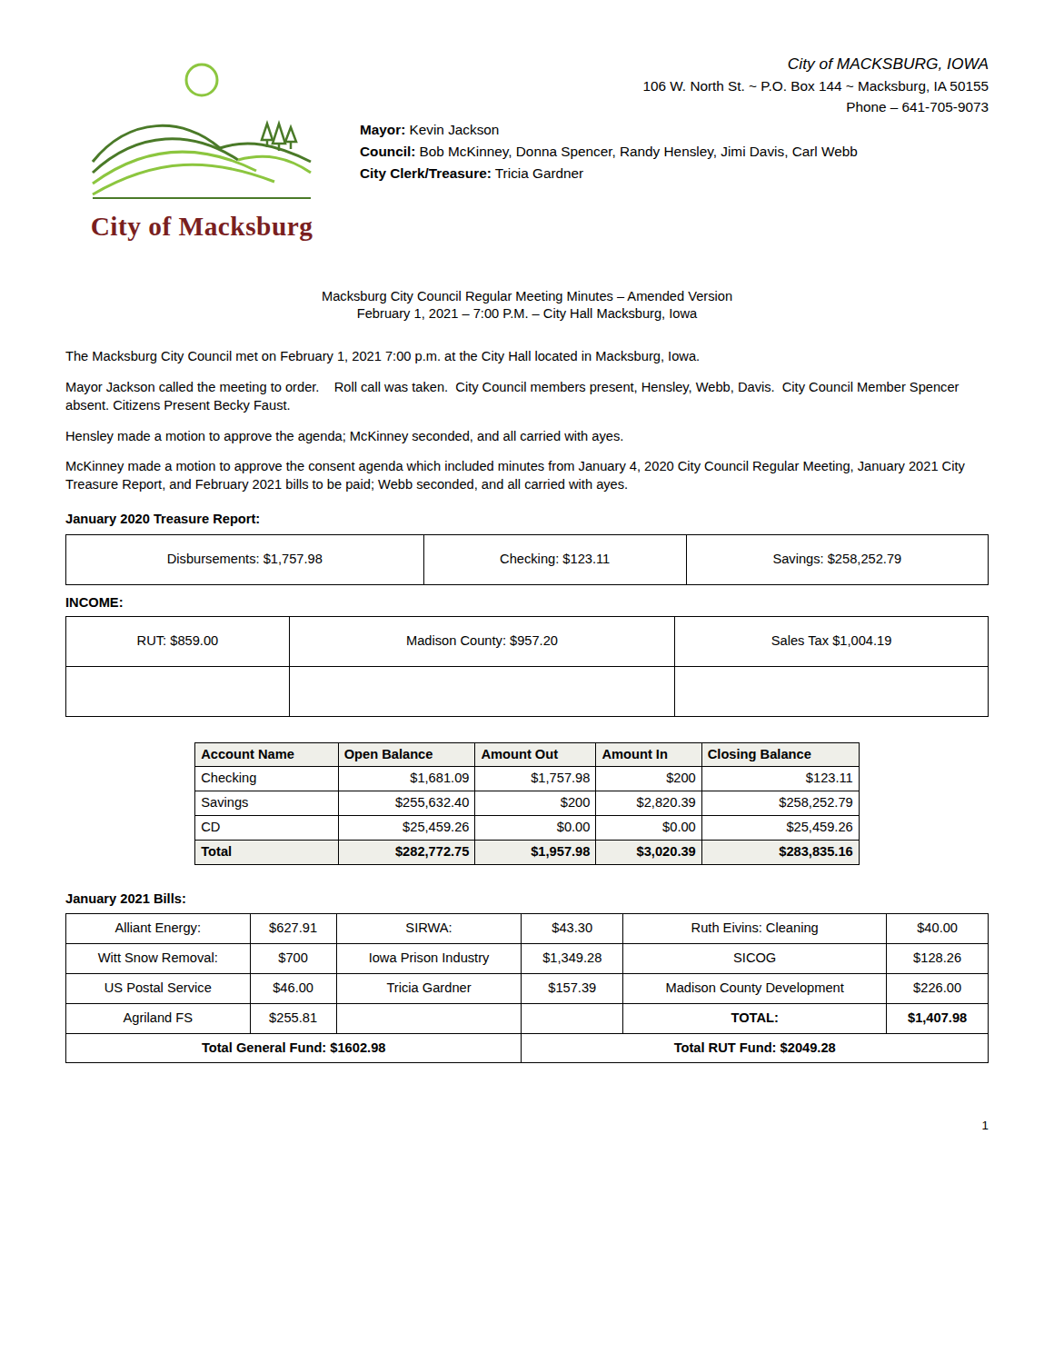City of Macksburg
City of MACKSBURG, IOWA
106 W. North St. ~ P.O. Box 144 ~ Macksburg, IA 50155
Phone – 641-705-9073
Mayor: Kevin Jackson
Council: Bob McKinney, Donna Spencer, Randy Hensley, Jimi Davis, Carl Webb
City Clerk/Treasure: Tricia Gardner
Macksburg City Council Regular Meeting Minutes – Amended Version
February 1, 2021 – 7:00 P.M. – City Hall Macksburg, Iowa
The Macksburg City Council met on February 1, 2021 7:00 p.m. at the City Hall located in Macksburg, Iowa.
Mayor Jackson called the meeting to order. Roll call was taken. City Council members present, Hensley, Webb, Davis. City Council Member Spencer absent. Citizens Present Becky Faust.
Hensley made a motion to approve the agenda; McKinney seconded, and all carried with ayes.
McKinney made a motion to approve the consent agenda which included minutes from January 4, 2020 City Council Regular Meeting, January 2021 City Treasure Report, and February 2021 bills to be paid; Webb seconded, and all carried with ayes.
January 2020 Treasure Report:
| Disbursements: $1,757.98 | Checking: $123.11 | Savings: $258,252.79 |
INCOME:
| RUT: $859.00 | Madison County: $957.20 | Sales Tax $1,004.19 |
| Account Name | Open Balance | Amount Out | Amount In | Closing Balance |
| --- | --- | --- | --- | --- |
| Checking | $1,681.09 | $1,757.98 | $200 | $123.11 |
| Savings | $255,632.40 | $200 | $2,820.39 | $258,252.79 |
| CD | $25,459.26 | $0.00 | $0.00 | $25,459.26 |
| Total | $282,772.75 | $1,957.98 | $3,020.39 | $283,835.16 |
January 2021 Bills:
| Alliant Energy: | $627.91 | SIRWA: | $43.30 | Ruth Eivins: Cleaning | $40.00 |
| Witt Snow Removal: | $700 | Iowa Prison Industry | $1,349.28 | SICOG | $128.26 |
| US Postal Service | $46.00 | Tricia Gardner | $157.39 | Madison County Development | $226.00 |
| Agriland FS | $255.81 | | | TOTAL: | $1,407.98 |
| Total General Fund: $1602.98 | Total RUT Fund: $2049.28 |
1